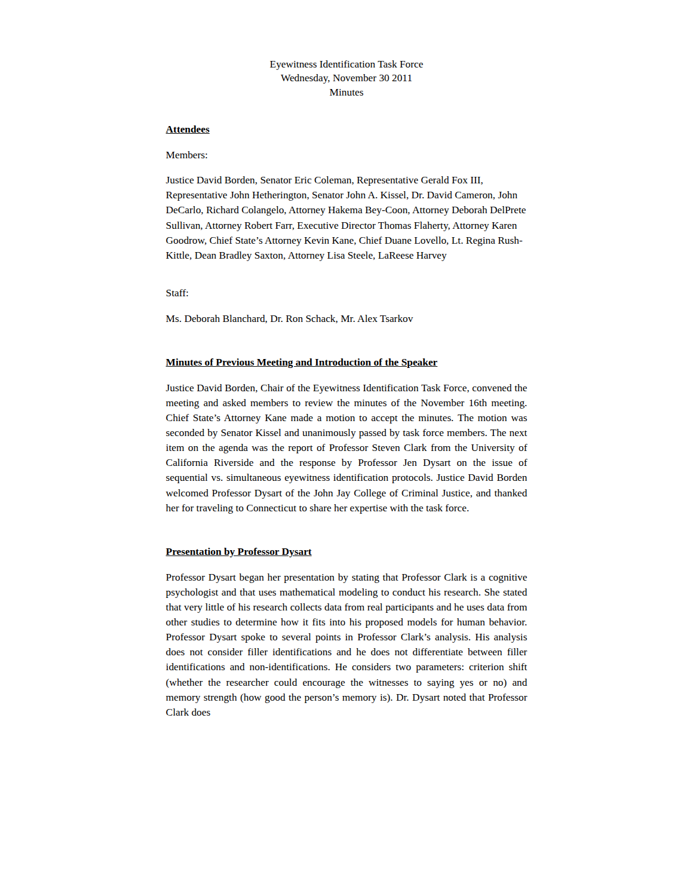Eyewitness Identification Task Force
Wednesday, November 30 2011
Minutes
Attendees
Members:
Justice David Borden, Senator Eric Coleman, Representative Gerald Fox III, Representative John Hetherington, Senator John A. Kissel, Dr. David Cameron, John DeCarlo, Richard Colangelo, Attorney Hakema Bey-Coon, Attorney Deborah DelPrete Sullivan, Attorney Robert Farr, Executive Director Thomas Flaherty, Attorney Karen Goodrow, Chief State’s Attorney Kevin Kane, Chief Duane Lovello, Lt. Regina Rush-Kittle, Dean Bradley Saxton, Attorney Lisa Steele, LaReese Harvey
Staff:
Ms. Deborah Blanchard, Dr. Ron Schack, Mr. Alex Tsarkov
Minutes of Previous Meeting and Introduction of the Speaker
Justice David Borden, Chair of the Eyewitness Identification Task Force, convened the meeting and asked members to review the minutes of the November 16th meeting. Chief State’s Attorney Kane made a motion to accept the minutes. The motion was seconded by Senator Kissel and unanimously passed by task force members. The next item on the agenda was the report of Professor Steven Clark from the University of California Riverside and the response by Professor Jen Dysart on the issue of sequential vs. simultaneous eyewitness identification protocols. Justice David Borden welcomed Professor Dysart of the John Jay College of Criminal Justice, and thanked her for traveling to Connecticut to share her expertise with the task force.
Presentation by Professor Dysart
Professor Dysart began her presentation by stating that Professor Clark is a cognitive psychologist and that uses mathematical modeling to conduct his research. She stated that very little of his research collects data from real participants and he uses data from other studies to determine how it fits into his proposed models for human behavior. Professor Dysart spoke to several points in Professor Clark’s analysis. His analysis does not consider filler identifications and he does not differentiate between filler identifications and non-identifications. He considers two parameters: criterion shift (whether the researcher could encourage the witnesses to saying yes or no) and memory strength (how good the person’s memory is). Dr. Dysart noted that Professor Clark does